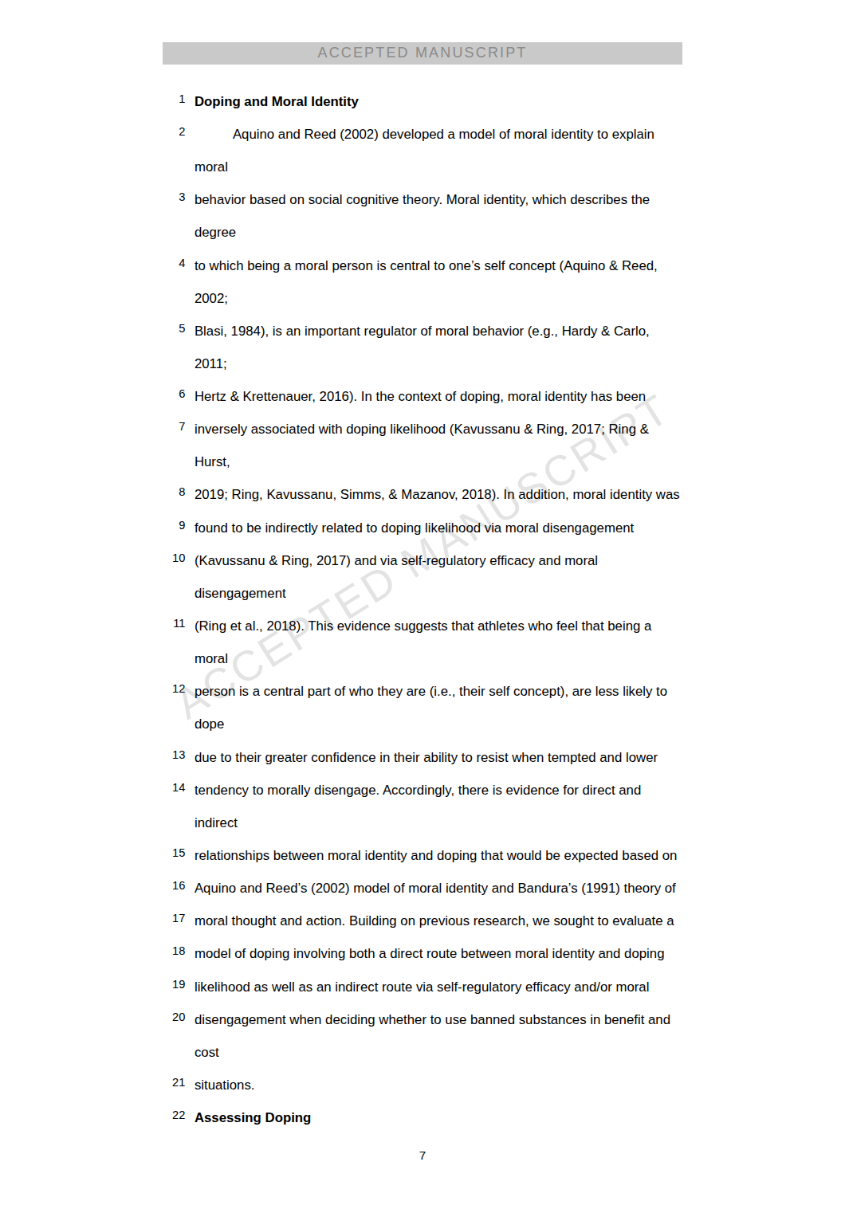ACCEPTED MANUSCRIPT
ACCEPTED MANUSCRIPT
Doping and Moral Identity
Aquino and Reed (2002) developed a model of moral identity to explain moral
behavior based on social cognitive theory. Moral identity, which describes the degree
to which being a moral person is central to one’s self concept (Aquino & Reed, 2002;
Blasi, 1984), is an important regulator of moral behavior (e.g., Hardy & Carlo, 2011;
Hertz & Krettenauer, 2016). In the context of doping, moral identity has been
inversely associated with doping likelihood (Kavussanu & Ring, 2017; Ring & Hurst,
2019; Ring, Kavussanu, Simms, & Mazanov, 2018). In addition, moral identity was
found to be indirectly related to doping likelihood via moral disengagement
(Kavussanu & Ring, 2017) and via self-regulatory efficacy and moral disengagement
(Ring et al., 2018). This evidence suggests that athletes who feel that being a moral
person is a central part of who they are (i.e., their self concept), are less likely to dope
due to their greater confidence in their ability to resist when tempted and lower
tendency to morally disengage. Accordingly, there is evidence for direct and indirect
relationships between moral identity and doping that would be expected based on
Aquino and Reed’s (2002) model of moral identity and Bandura’s (1991) theory of
moral thought and action. Building on previous research, we sought to evaluate a
model of doping involving both a direct route between moral identity and doping
likelihood as well as an indirect route via self-regulatory efficacy and/or moral
disengagement when deciding whether to use banned substances in benefit and cost
situations.
Assessing Doping
7